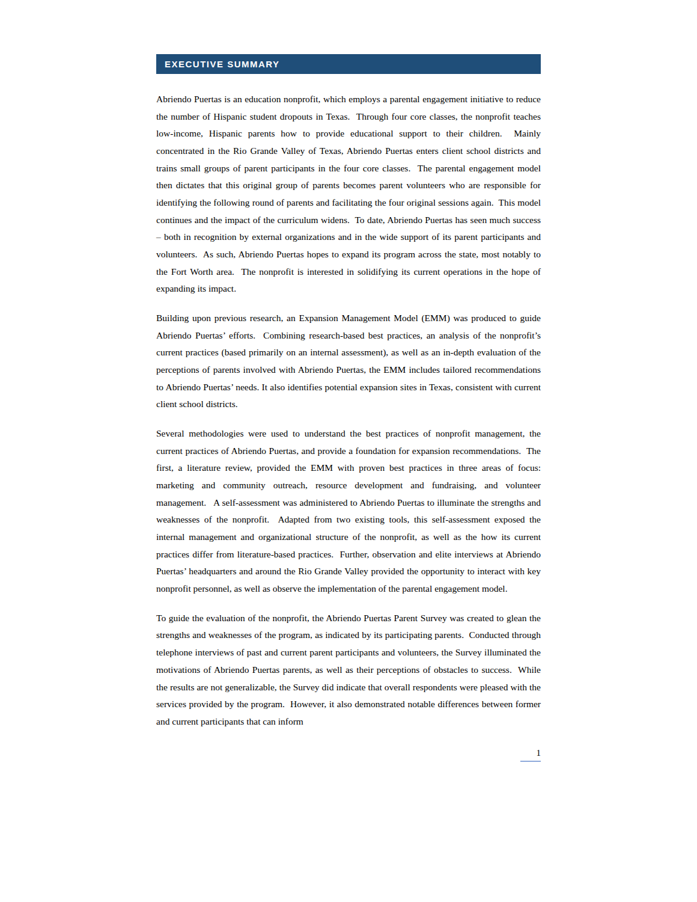EXECUTIVE SUMMARY
Abriendo Puertas is an education nonprofit, which employs a parental engagement initiative to reduce the number of Hispanic student dropouts in Texas. Through four core classes, the nonprofit teaches low-income, Hispanic parents how to provide educational support to their children. Mainly concentrated in the Rio Grande Valley of Texas, Abriendo Puertas enters client school districts and trains small groups of parent participants in the four core classes. The parental engagement model then dictates that this original group of parents becomes parent volunteers who are responsible for identifying the following round of parents and facilitating the four original sessions again. This model continues and the impact of the curriculum widens. To date, Abriendo Puertas has seen much success – both in recognition by external organizations and in the wide support of its parent participants and volunteers. As such, Abriendo Puertas hopes to expand its program across the state, most notably to the Fort Worth area. The nonprofit is interested in solidifying its current operations in the hope of expanding its impact.
Building upon previous research, an Expansion Management Model (EMM) was produced to guide Abriendo Puertas’ efforts. Combining research-based best practices, an analysis of the nonprofit’s current practices (based primarily on an internal assessment), as well as an in-depth evaluation of the perceptions of parents involved with Abriendo Puertas, the EMM includes tailored recommendations to Abriendo Puertas’ needs. It also identifies potential expansion sites in Texas, consistent with current client school districts.
Several methodologies were used to understand the best practices of nonprofit management, the current practices of Abriendo Puertas, and provide a foundation for expansion recommendations. The first, a literature review, provided the EMM with proven best practices in three areas of focus: marketing and community outreach, resource development and fundraising, and volunteer management. A self-assessment was administered to Abriendo Puertas to illuminate the strengths and weaknesses of the nonprofit. Adapted from two existing tools, this self-assessment exposed the internal management and organizational structure of the nonprofit, as well as the how its current practices differ from literature-based practices. Further, observation and elite interviews at Abriendo Puertas’ headquarters and around the Rio Grande Valley provided the opportunity to interact with key nonprofit personnel, as well as observe the implementation of the parental engagement model.
To guide the evaluation of the nonprofit, the Abriendo Puertas Parent Survey was created to glean the strengths and weaknesses of the program, as indicated by its participating parents. Conducted through telephone interviews of past and current parent participants and volunteers, the Survey illuminated the motivations of Abriendo Puertas parents, as well as their perceptions of obstacles to success. While the results are not generalizable, the Survey did indicate that overall respondents were pleased with the services provided by the program. However, it also demonstrated notable differences between former and current participants that can inform
1